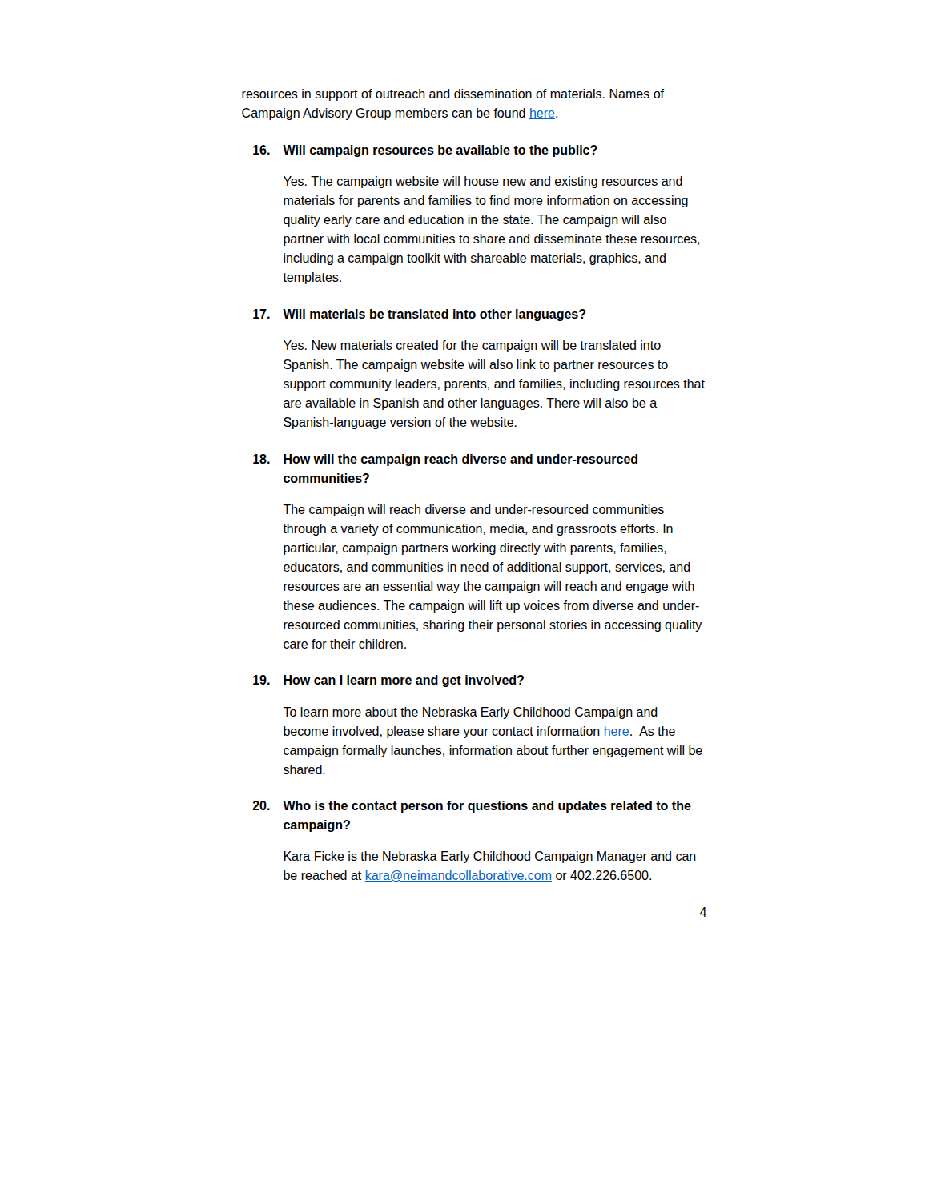resources in support of outreach and dissemination of materials. Names of Campaign Advisory Group members can be found here.
Will campaign resources be available to the public?
Yes. The campaign website will house new and existing resources and materials for parents and families to find more information on accessing quality early care and education in the state. The campaign will also partner with local communities to share and disseminate these resources, including a campaign toolkit with shareable materials, graphics, and templates.
Will materials be translated into other languages?
Yes. New materials created for the campaign will be translated into Spanish. The campaign website will also link to partner resources to support community leaders, parents, and families, including resources that are available in Spanish and other languages. There will also be a Spanish-language version of the website.
How will the campaign reach diverse and under-resourced communities?
The campaign will reach diverse and under-resourced communities through a variety of communication, media, and grassroots efforts. In particular, campaign partners working directly with parents, families, educators, and communities in need of additional support, services, and resources are an essential way the campaign will reach and engage with these audiences. The campaign will lift up voices from diverse and under-resourced communities, sharing their personal stories in accessing quality care for their children.
How can I learn more and get involved?
To learn more about the Nebraska Early Childhood Campaign and become involved, please share your contact information here. As the campaign formally launches, information about further engagement will be shared.
Who is the contact person for questions and updates related to the campaign?
Kara Ficke is the Nebraska Early Childhood Campaign Manager and can be reached at kara@neimandcollaborative.com or 402.226.6500.
4